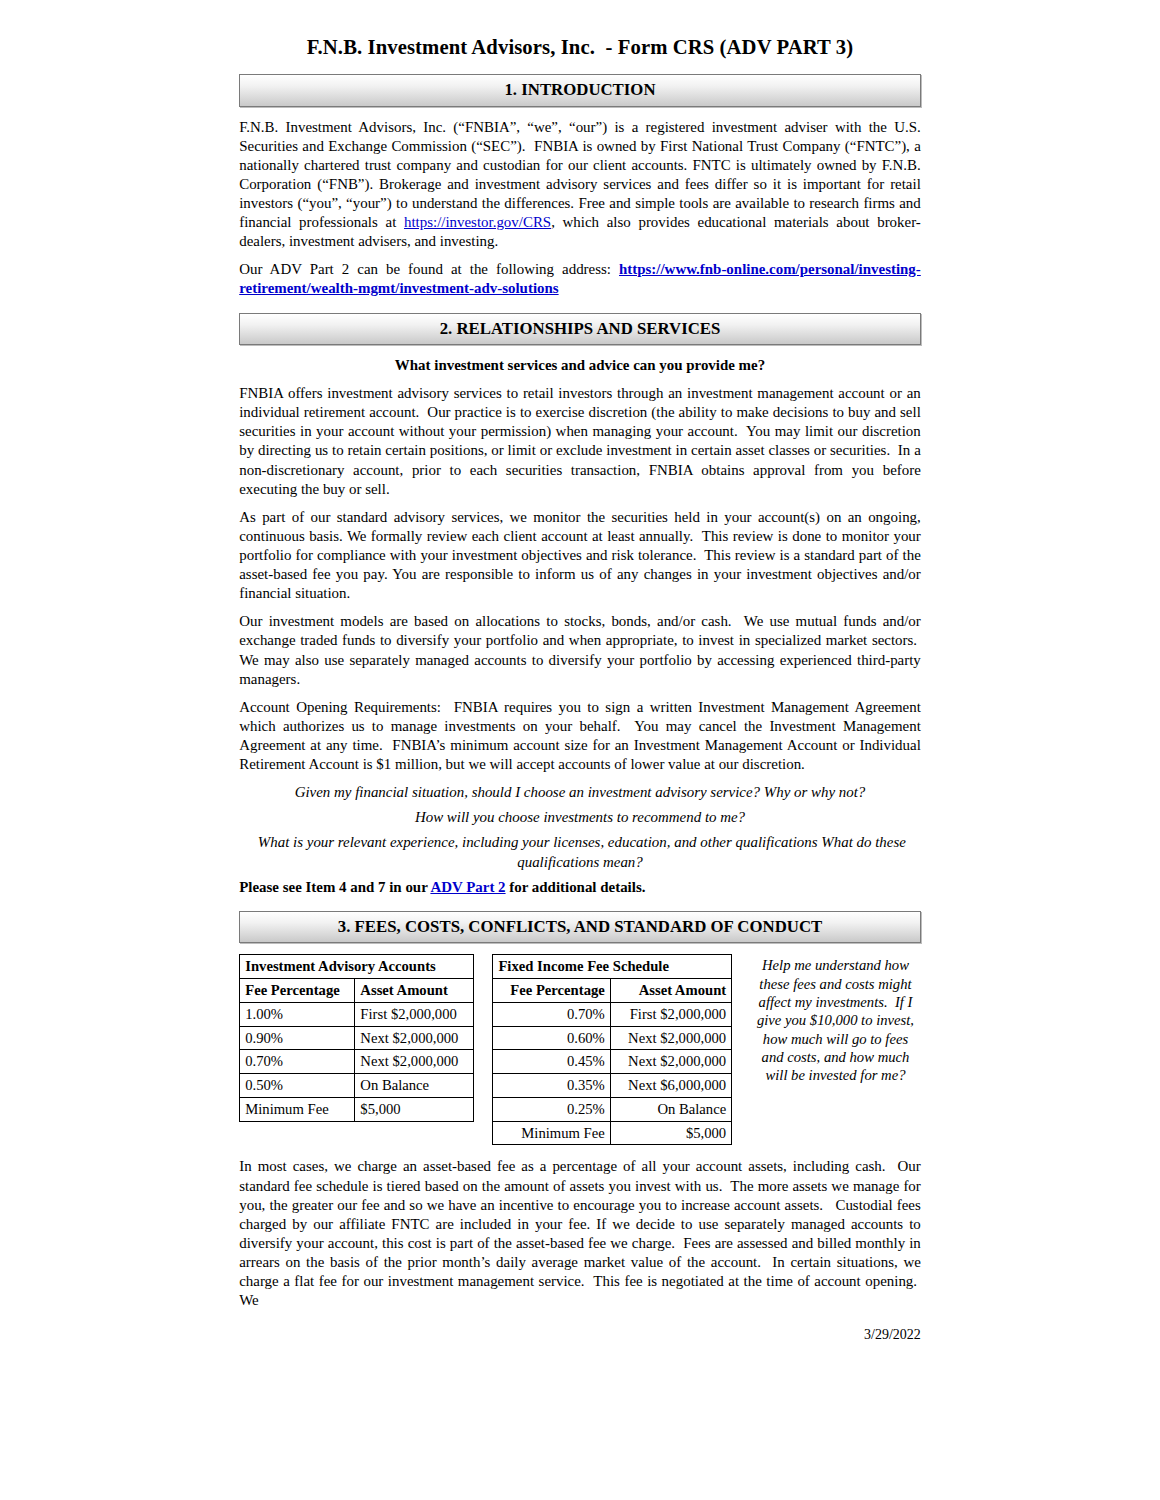F.N.B. Investment Advisors, Inc. - Form CRS (ADV PART 3)
1. INTRODUCTION
F.N.B. Investment Advisors, Inc. (“FNBIA”, “we”, “our”) is a registered investment adviser with the U.S. Securities and Exchange Commission (“SEC”). FNBIA is owned by First National Trust Company (“FNTC”), a nationally chartered trust company and custodian for our client accounts. FNTC is ultimately owned by F.N.B. Corporation (“FNB”). Brokerage and investment advisory services and fees differ so it is important for retail investors (“you”, “your”) to understand the differences. Free and simple tools are available to research firms and financial professionals at https://investor.gov/CRS, which also provides educational materials about broker-dealers, investment advisers, and investing.
Our ADV Part 2 can be found at the following address: https://www.fnb-online.com/personal/investing-retirement/wealth-mgmt/investment-adv-solutions
2. RELATIONSHIPS AND SERVICES
What investment services and advice can you provide me?
FNBIA offers investment advisory services to retail investors through an investment management account or an individual retirement account. Our practice is to exercise discretion (the ability to make decisions to buy and sell securities in your account without your permission) when managing your account. You may limit our discretion by directing us to retain certain positions, or limit or exclude investment in certain asset classes or securities. In a non-discretionary account, prior to each securities transaction, FNBIA obtains approval from you before executing the buy or sell.
As part of our standard advisory services, we monitor the securities held in your account(s) on an ongoing, continuous basis. We formally review each client account at least annually. This review is done to monitor your portfolio for compliance with your investment objectives and risk tolerance. This review is a standard part of the asset-based fee you pay. You are responsible to inform us of any changes in your investment objectives and/or financial situation.
Our investment models are based on allocations to stocks, bonds, and/or cash. We use mutual funds and/or exchange traded funds to diversify your portfolio and when appropriate, to invest in specialized market sectors. We may also use separately managed accounts to diversify your portfolio by accessing experienced third-party managers.
Account Opening Requirements: FNBIA requires you to sign a written Investment Management Agreement which authorizes us to manage investments on your behalf. You may cancel the Investment Management Agreement at any time. FNBIA’s minimum account size for an Investment Management Account or Individual Retirement Account is $1 million, but we will accept accounts of lower value at our discretion.
Given my financial situation, should I choose an investment advisory service? Why or why not?
How will you choose investments to recommend to me?
What is your relevant experience, including your licenses, education, and other qualifications What do these qualifications mean?
Please see Item 4 and 7 in our ADV Part 2 for additional details.
3. FEES, COSTS, CONFLICTS, AND STANDARD OF CONDUCT
| Investment Advisory Accounts |
| --- |
| Fee Percentage | Asset Amount |
| 1.00% | First $2,000,000 |
| 0.90% | Next $2,000,000 |
| 0.70% | Next $2,000,000 |
| 0.50% | On Balance |
| Minimum Fee | $5,000 |
| Fixed Income Fee Schedule |
| --- |
| Fee Percentage | Asset Amount |
| 0.70% | First $2,000,000 |
| 0.60% | Next $2,000,000 |
| 0.45% | Next $2,000,000 |
| 0.35% | Next $6,000,000 |
| 0.25% | On Balance |
| Minimum Fee | $5,000 |
Help me understand how these fees and costs might affect my investments. If I give you $10,000 to invest, how much will go to fees and costs, and how much will be invested for me?
In most cases, we charge an asset-based fee as a percentage of all your account assets, including cash. Our standard fee schedule is tiered based on the amount of assets you invest with us. The more assets we manage for you, the greater our fee and so we have an incentive to encourage you to increase account assets. Custodial fees charged by our affiliate FNTC are included in your fee. If we decide to use separately managed accounts to diversify your account, this cost is part of the asset-based fee we charge. Fees are assessed and billed monthly in arrears on the basis of the prior month’s daily average market value of the account. In certain situations, we charge a flat fee for our investment management service. This fee is negotiated at the time of account opening. We
3/29/2022